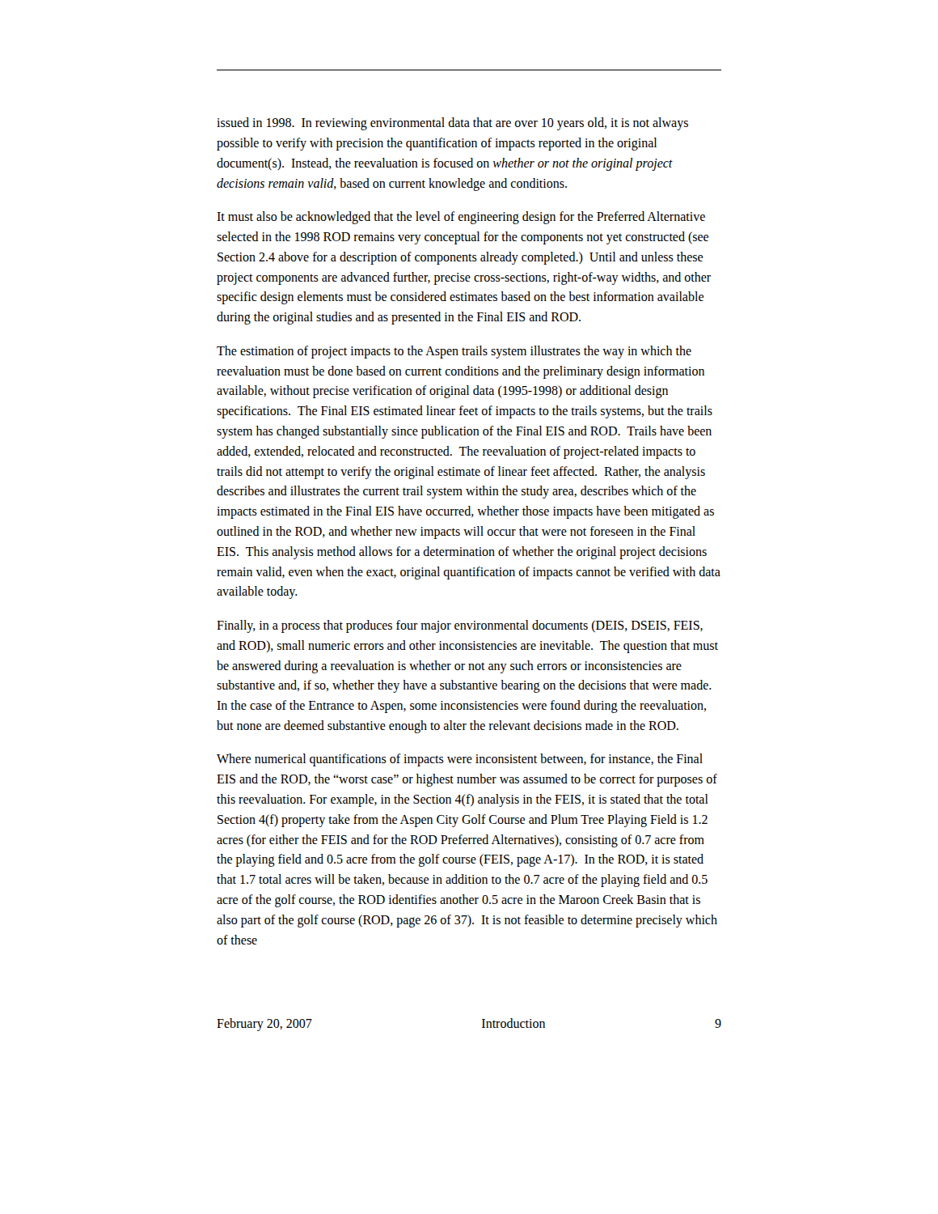issued in 1998. In reviewing environmental data that are over 10 years old, it is not always possible to verify with precision the quantification of impacts reported in the original document(s). Instead, the reevaluation is focused on whether or not the original project decisions remain valid, based on current knowledge and conditions.
It must also be acknowledged that the level of engineering design for the Preferred Alternative selected in the 1998 ROD remains very conceptual for the components not yet constructed (see Section 2.4 above for a description of components already completed.) Until and unless these project components are advanced further, precise cross-sections, right-of-way widths, and other specific design elements must be considered estimates based on the best information available during the original studies and as presented in the Final EIS and ROD.
The estimation of project impacts to the Aspen trails system illustrates the way in which the reevaluation must be done based on current conditions and the preliminary design information available, without precise verification of original data (1995-1998) or additional design specifications. The Final EIS estimated linear feet of impacts to the trails systems, but the trails system has changed substantially since publication of the Final EIS and ROD. Trails have been added, extended, relocated and reconstructed. The reevaluation of project-related impacts to trails did not attempt to verify the original estimate of linear feet affected. Rather, the analysis describes and illustrates the current trail system within the study area, describes which of the impacts estimated in the Final EIS have occurred, whether those impacts have been mitigated as outlined in the ROD, and whether new impacts will occur that were not foreseen in the Final EIS. This analysis method allows for a determination of whether the original project decisions remain valid, even when the exact, original quantification of impacts cannot be verified with data available today.
Finally, in a process that produces four major environmental documents (DEIS, DSEIS, FEIS, and ROD), small numeric errors and other inconsistencies are inevitable. The question that must be answered during a reevaluation is whether or not any such errors or inconsistencies are substantive and, if so, whether they have a substantive bearing on the decisions that were made. In the case of the Entrance to Aspen, some inconsistencies were found during the reevaluation, but none are deemed substantive enough to alter the relevant decisions made in the ROD.
Where numerical quantifications of impacts were inconsistent between, for instance, the Final EIS and the ROD, the “worst case” or highest number was assumed to be correct for purposes of this reevaluation. For example, in the Section 4(f) analysis in the FEIS, it is stated that the total Section 4(f) property take from the Aspen City Golf Course and Plum Tree Playing Field is 1.2 acres (for either the FEIS and for the ROD Preferred Alternatives), consisting of 0.7 acre from the playing field and 0.5 acre from the golf course (FEIS, page A-17). In the ROD, it is stated that 1.7 total acres will be taken, because in addition to the 0.7 acre of the playing field and 0.5 acre of the golf course, the ROD identifies another 0.5 acre in the Maroon Creek Basin that is also part of the golf course (ROD, page 26 of 37). It is not feasible to determine precisely which of these
February 20, 2007 Introduction 9